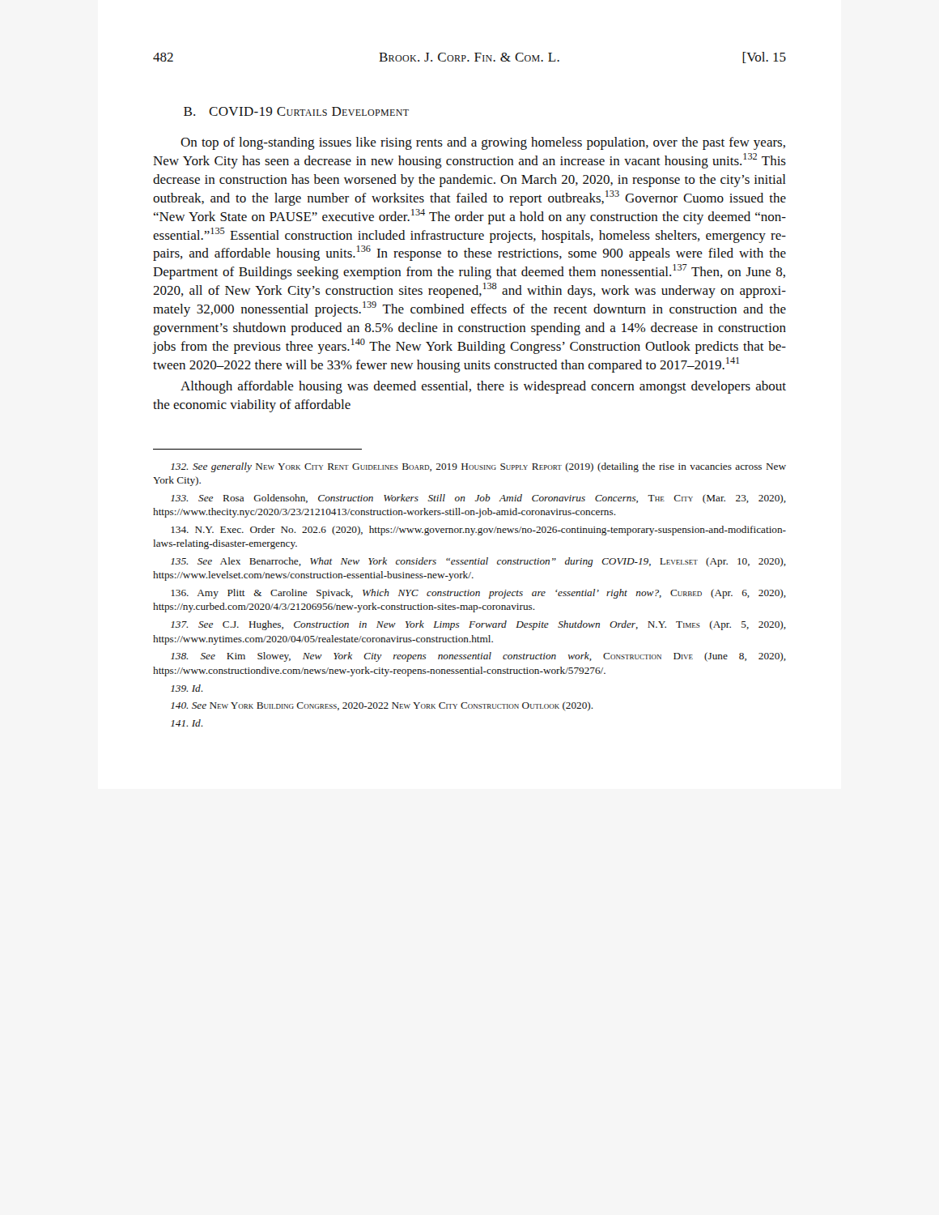482 Brook. J. Corp. Fin. & Com. L. [Vol. 15
B. COVID-19 Curtails Development
On top of long-standing issues like rising rents and a growing homeless population, over the past few years, New York City has seen a decrease in new housing construction and an increase in vacant housing units.132 This decrease in construction has been worsened by the pandemic. On March 20, 2020, in response to the city’s initial outbreak, and to the large number of worksites that failed to report outbreaks,133 Governor Cuomo issued the “New York State on PAUSE” executive order.134 The order put a hold on any construction the city deemed “non-essential.”135 Essential construction included infrastructure projects, hospitals, homeless shelters, emergency repairs, and affordable housing units.136 In response to these restrictions, some 900 appeals were filed with the Department of Buildings seeking exemption from the ruling that deemed them nonessential.137 Then, on June 8, 2020, all of New York City’s construction sites reopened,138 and within days, work was underway on approximately 32,000 nonessential projects.139 The combined effects of the recent downturn in construction and the government’s shutdown produced an 8.5% decline in construction spending and a 14% decrease in construction jobs from the previous three years.140 The New York Building Congress’ Construction Outlook predicts that between 2020–2022 there will be 33% fewer new housing units constructed than compared to 2017–2019.141
Although affordable housing was deemed essential, there is widespread concern amongst developers about the economic viability of affordable
See generally New York City Rent Guidelines Board, 2019 Housing Supply Report (2019) (detailing the rise in vacancies across New York City).
See Rosa Goldensohn, Construction Workers Still on Job Amid Coronavirus Concerns, The City (Mar. 23, 2020), https://www.thecity.nyc/2020/3/23/21210413/construction-workers-still-on-job-amid-coronavirus-concerns.
N.Y. Exec. Order No. 202.6 (2020), https://www.governor.ny.gov/news/no-2026-continuing-temporary-suspension-and-modification-laws-relating-disaster-emergency.
See Alex Benarroche, What New York considers “essential construction” during COVID-19, Levelset (Apr. 10, 2020), https://www.levelset.com/news/construction-essential-business-new-york/.
Amy Plitt & Caroline Spivack, Which NYC construction projects are ‘essential’ right now?, Curbed (Apr. 6, 2020), https://ny.curbed.com/2020/4/3/21206956/new-york-construction-sites-map-coronavirus.
See C.J. Hughes, Construction in New York Limps Forward Despite Shutdown Order, N.Y. Times (Apr. 5, 2020), https://www.nytimes.com/2020/04/05/realestate/coronavirus-construction.html.
See Kim Slowey, New York City reopens nonessential construction work, Construction Dive (June 8, 2020), https://www.constructiondive.com/news/new-york-city-reopens-nonessential-construction-work/579276/.
Id.
See New York Building Congress, 2020-2022 New York City Construction Outlook (2020).
Id.